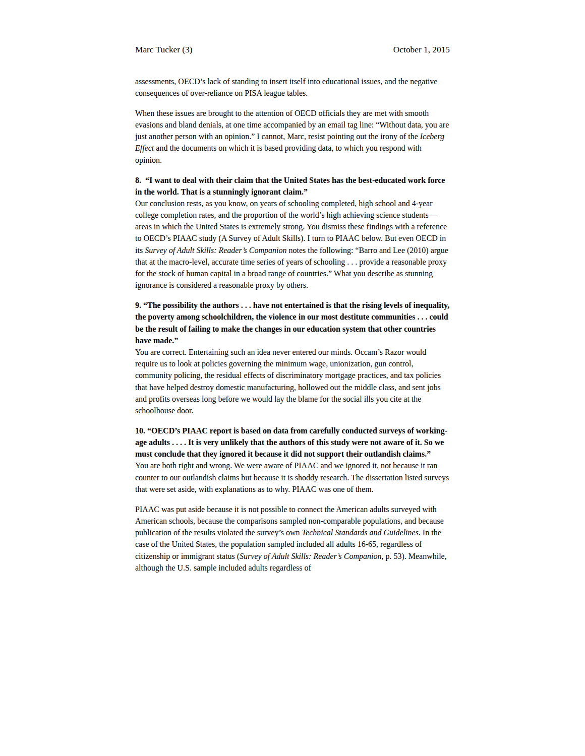Marc Tucker (3)
October 1, 2015
assessments, OECD’s lack of standing to insert itself into educational issues, and the negative consequences of over-reliance on PISA league tables.
When these issues are brought to the attention of OECD officials they are met with smooth evasions and bland denials, at one time accompanied by an email tag line: “Without data, you are just another person with an opinion.” I cannot, Marc, resist pointing out the irony of the Iceberg Effect and the documents on which it is based providing data, to which you respond with opinion.
8. “I want to deal with their claim that the United States has the best-educated work force in the world. That is a stunningly ignorant claim.”
Our conclusion rests, as you know, on years of schooling completed, high school and 4-year college completion rates, and the proportion of the world’s high achieving science students—areas in which the United States is extremely strong. You dismiss these findings with a reference to OECD’s PIAAC study (A Survey of Adult Skills). I turn to PIAAC below. But even OECD in its Survey of Adult Skills: Reader’s Companion notes the following: “Barro and Lee (2010) argue that at the macro-level, accurate time series of years of schooling . . . provide a reasonable proxy for the stock of human capital in a broad range of countries.” What you describe as stunning ignorance is considered a reasonable proxy by others.
9. “The possibility the authors . . . have not entertained is that the rising levels of inequality, the poverty among schoolchildren, the violence in our most destitute communities . . . could be the result of failing to make the changes in our education system that other countries have made.”
You are correct. Entertaining such an idea never entered our minds. Occam’s Razor would require us to look at policies governing the minimum wage, unionization, gun control, community policing, the residual effects of discriminatory mortgage practices, and tax policies that have helped destroy domestic manufacturing, hollowed out the middle class, and sent jobs and profits overseas long before we would lay the blame for the social ills you cite at the schoolhouse door.
10. “OECD’s PIAAC report is based on data from carefully conducted surveys of working-age adults . . . . It is very unlikely that the authors of this study were not aware of it. So we must conclude that they ignored it because it did not support their outlandish claims.”
You are both right and wrong. We were aware of PIAAC and we ignored it, not because it ran counter to our outlandish claims but because it is shoddy research. The dissertation listed surveys that were set aside, with explanations as to why. PIAAC was one of them.
PIAAC was put aside because it is not possible to connect the American adults surveyed with American schools, because the comparisons sampled non-comparable populations, and because publication of the results violated the survey’s own Technical Standards and Guidelines. In the case of the United States, the population sampled included all adults 16-65, regardless of citizenship or immigrant status (Survey of Adult Skills: Reader’s Companion, p. 53). Meanwhile, although the U.S. sample included adults regardless of